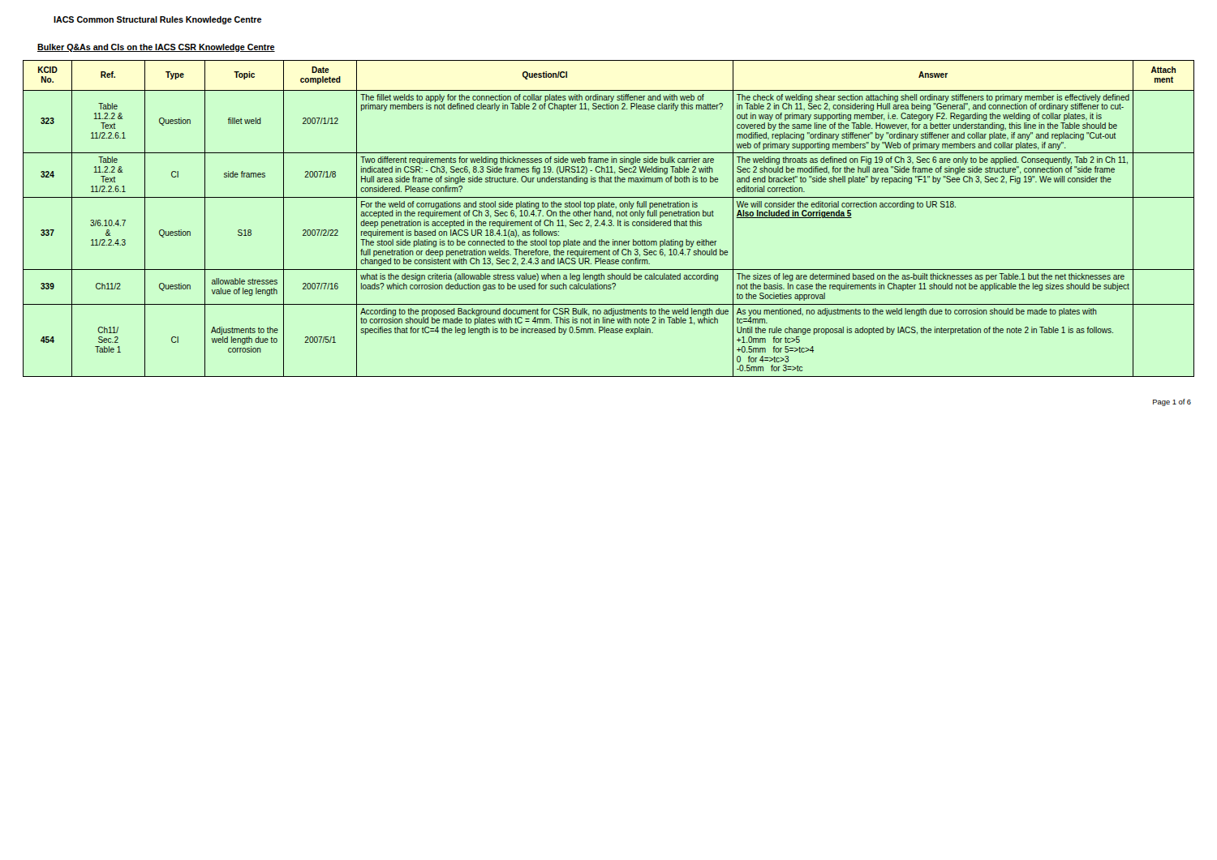IACS Common Structural Rules Knowledge Centre
Bulker Q&As and CIs on the IACS CSR Knowledge Centre
| KCID No. | Ref. | Type | Topic | Date completed | Question/CI | Answer | Attach ment |
| --- | --- | --- | --- | --- | --- | --- | --- |
| 323 | Table 11.2.2 & Text 11/2.2.6.1 | Question | fillet weld | 2007/1/12 | The fillet welds to apply for the connection of collar plates with ordinary stiffener and with web of primary members is not defined clearly in Table 2 of Chapter 11, Section 2. Please clarify this matter? | The check of welding shear section attaching shell ordinary stiffeners to primary member is effectively defined in Table 2 in Ch 11, Sec 2, considering Hull area being "General", and connection of ordinary stiffener to cut-out in way of primary supporting member, i.e. Category F2. Regarding the welding of collar plates, it is covered by the same line of the Table. However, for a better understanding, this line in the Table should be modified, replacing "ordinary stiffener" by "ordinary stiffener and collar plate, if any" and replacing "Cut-out web of primary supporting members" by "Web of primary members and collar plates, if any". | |
| 324 | Table 11.2.2 & Text 11/2.2.6.1 | CI | side frames | 2007/1/8 | Two different requirements for welding thicknesses of side web frame in single side bulk carrier are indicated in CSR: - Ch3, Sec6, 8.3 Side frames fig 19. (URS12) - Ch11, Sec2 Welding Table 2 with Hull area side frame of single side structure. Our understanding is that the maximum of both is to be considered. Please confirm? | The welding throats as defined on Fig 19 of Ch 3, Sec 6 are only to be applied. Consequently, Tab 2 in Ch 11, Sec 2 should be modified, for the hull area "Side frame of single side structure", connection of "side frame and end bracket" to "side shell plate" by repacing "F1" by "See Ch 3, Sec 2, Fig 19". We will consider the editorial correction. | |
| 337 | 3/6.10.4.7 & 11/2.2.4.3 | Question | S18 | 2007/2/22 | For the weld of corrugations and stool side plating to the stool top plate, only full penetration is accepted in the requirement of Ch 3, Sec 6, 10.4.7. On the other hand, not only full penetration but deep penetration is accepted in the requirement of Ch 11, Sec 2, 2.4.3. It is considered that this requirement is based on IACS UR 18.4.1(a), as follows: The stool side plating is to be connected to the stool top plate and the inner bottom plating by either full penetration or deep penetration welds. Therefore, the requirement of Ch 3, Sec 6, 10.4.7 should be changed to be consistent with Ch 13, Sec 2, 2.4.3 and IACS UR. Please confirm. | We will consider the editorial correction according to UR S18. Also Included in Corrigenda 5 | |
| 339 | Ch11/2 | Question | allowable stresses value of leg length | 2007/7/16 | what is the design criteria (allowable stress value) when a leg length should be calculated according loads? which corrosion deduction gas to be used for such calculations? | The sizes of leg are determined based on the as-built thicknesses as per Table.1 but the net thicknesses are not the basis. In case the requirements in Chapter 11 should not be applicable the leg sizes should be subject to the Societies approval | |
| 454 | Ch11/ Sec.2 Table 1 | CI | Adjustments to the weld length due to corrosion | 2007/5/1 | According to the proposed Background document for CSR Bulk, no adjustments to the weld length due to corrosion should be made to plates with tC = 4mm. This is not in line with note 2 in Table 1, which specifies that for tC=4 the leg length is to be increased by 0.5mm. Please explain. | As you mentioned, no adjustments to the weld length due to corrosion should be made to plates with tc=4mm. Until the rule change proposal is adopted by IACS, the interpretation of the note 2 in Table 1 is as follows. +1.0mm for tc>5 +0.5mm for 5=>tc>4 0 for 4=>tc>3 -0.5mm for 3=>tc | |
Page 1 of 6